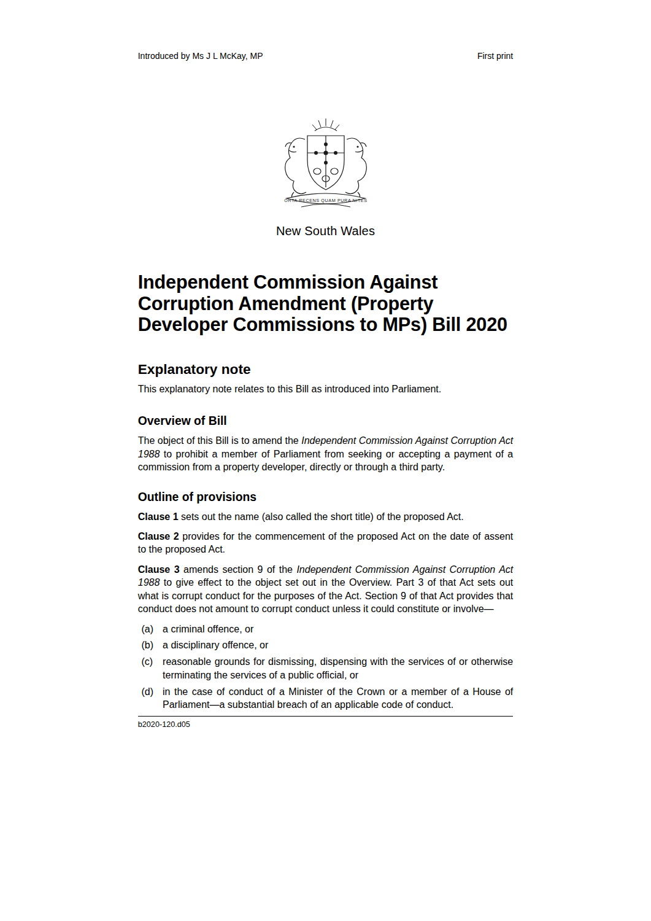Introduced by Ms J L McKay, MP
First print
ORTA RECENS QUAM PURA NITES
New South Wales
Independent Commission Against Corruption Amendment (Property Developer Commissions to MPs) Bill 2020
Explanatory note
This explanatory note relates to this Bill as introduced into Parliament.
Overview of Bill
The object of this Bill is to amend the Independent Commission Against Corruption Act 1988 to prohibit a member of Parliament from seeking or accepting a payment of a commission from a property developer, directly or through a third party.
Outline of provisions
Clause 1 sets out the name (also called the short title) of the proposed Act.
Clause 2 provides for the commencement of the proposed Act on the date of assent to the proposed Act.
Clause 3 amends section 9 of the Independent Commission Against Corruption Act 1988 to give effect to the object set out in the Overview. Part 3 of that Act sets out what is corrupt conduct for the purposes of the Act. Section 9 of that Act provides that conduct does not amount to corrupt conduct unless it could constitute or involve—
(a) a criminal offence, or
(b) a disciplinary offence, or
(c) reasonable grounds for dismissing, dispensing with the services of or otherwise terminating the services of a public official, or
(d) in the case of conduct of a Minister of the Crown or a member of a House of Parliament—a substantial breach of an applicable code of conduct.
b2020-120.d05